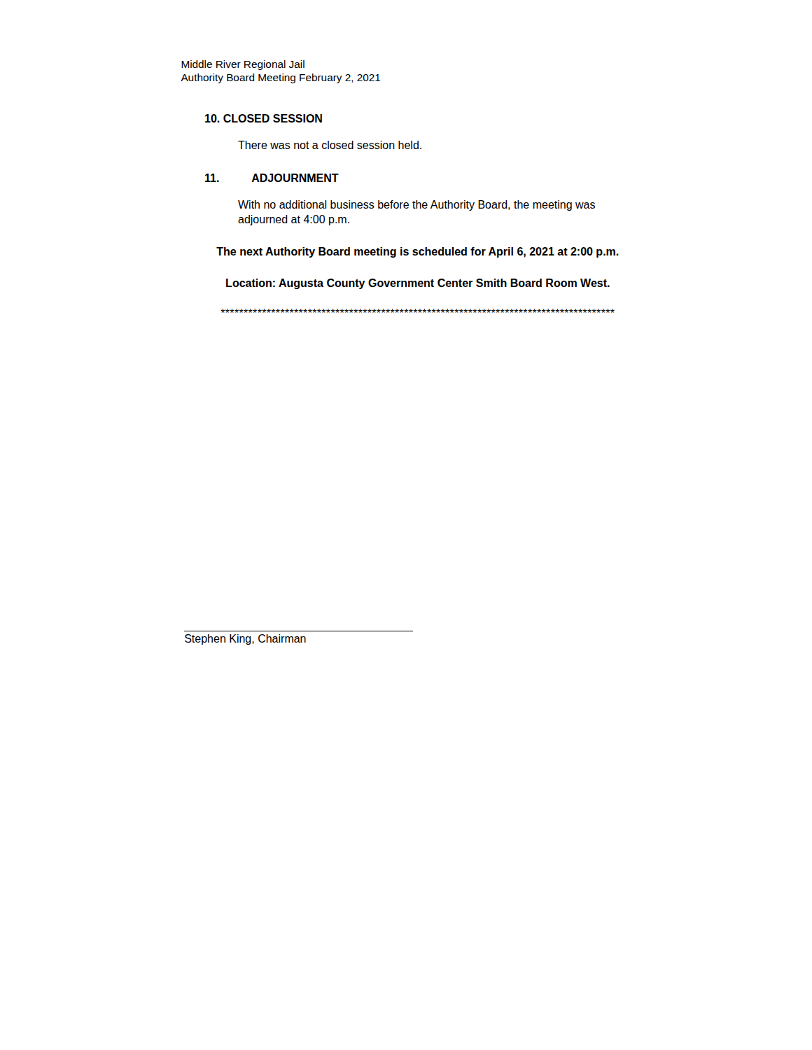Middle River Regional Jail
Authority Board Meeting February 2, 2021
10. CLOSED SESSION
There was not a closed session held.
11. ADJOURNMENT
With no additional business before the Authority Board, the meeting was adjourned at 4:00 p.m.
The next Authority Board meeting is scheduled for April 6, 2021 at 2:00 p.m.
Location: Augusta County Government Center Smith Board Room West.
**************************************************************************************
Stephen King, Chairman